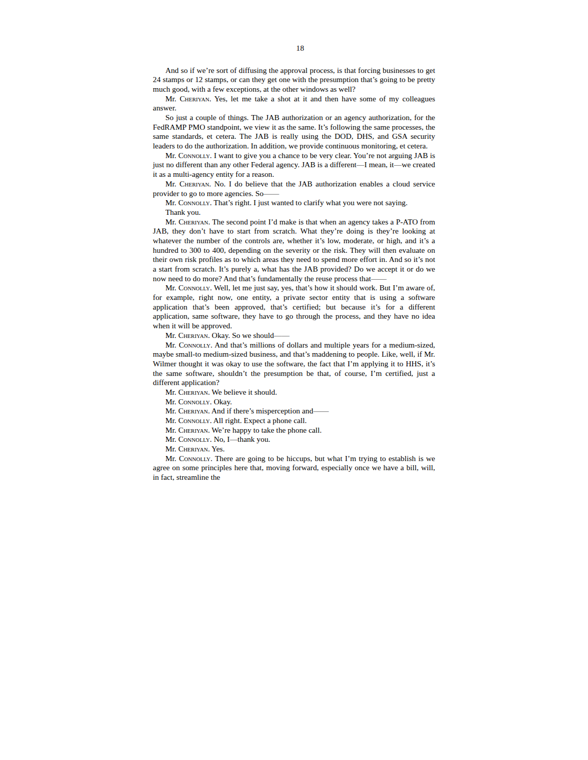18
And so if we’re sort of diffusing the approval process, is that forcing businesses to get 24 stamps or 12 stamps, or can they get one with the presumption that’s going to be pretty much good, with a few exceptions, at the other windows as well?
Mr. Cheriyan. Yes, let me take a shot at it and then have some of my colleagues answer.
So just a couple of things. The JAB authorization or an agency authorization, for the FedRAMP PMO standpoint, we view it as the same. It’s following the same processes, the same standards, et cetera. The JAB is really using the DOD, DHS, and GSA security leaders to do the authorization. In addition, we provide continuous monitoring, et cetera.
Mr. Connolly. I want to give you a chance to be very clear. You’re not arguing JAB is just no different than any other Federal agency. JAB is a different—I mean, it—we created it as a multi-agency entity for a reason.
Mr. Cheriyan. No. I do believe that the JAB authorization enables a cloud service provider to go to more agencies. So——
Mr. Connolly. That’s right. I just wanted to clarify what you were not saying.
Thank you.
Mr. Cheriyan. The second point I’d make is that when an agency takes a P-ATO from JAB, they don’t have to start from scratch. What they’re doing is they’re looking at whatever the number of the controls are, whether it’s low, moderate, or high, and it’s a hundred to 300 to 400, depending on the severity or the risk. They will then evaluate on their own risk profiles as to which areas they need to spend more effort in. And so it’s not a start from scratch. It’s purely a, what has the JAB provided? Do we accept it or do we now need to do more? And that’s fundamentally the reuse process that——
Mr. Connolly. Well, let me just say, yes, that’s how it should work. But I’m aware of, for example, right now, one entity, a private sector entity that is using a software application that’s been approved, that’s certified; but because it’s for a different application, same software, they have to go through the process, and they have no idea when it will be approved.
Mr. Cheriyan. Okay. So we should——
Mr. Connolly. And that’s millions of dollars and multiple years for a medium-sized, maybe small-to medium-sized business, and that’s maddening to people. Like, well, if Mr. Wilmer thought it was okay to use the software, the fact that I’m applying it to HHS, it’s the same software, shouldn’t the presumption be that, of course, I’m certified, just a different application?
Mr. Cheriyan. We believe it should.
Mr. Connolly. Okay.
Mr. Cheriyan. And if there’s misperception and——
Mr. Connolly. All right. Expect a phone call.
Mr. Cheriyan. We’re happy to take the phone call.
Mr. Connolly. No, I—thank you.
Mr. Cheriyan. Yes.
Mr. Connolly. There are going to be hiccups, but what I’m trying to establish is we agree on some principles here that, moving forward, especially once we have a bill, will, in fact, streamline the